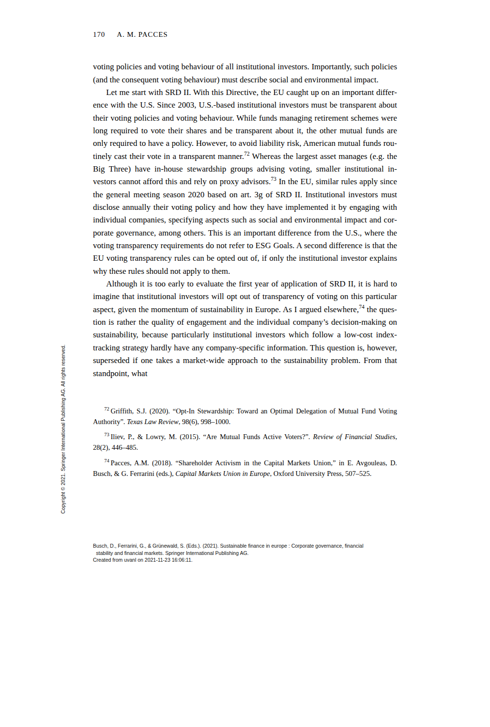170 A. M. PACCES
voting policies and voting behaviour of all institutional investors. Importantly, such policies (and the consequent voting behaviour) must describe social and environmental impact.
Let me start with SRD II. With this Directive, the EU caught up on an important difference with the U.S. Since 2003, U.S.-based institutional investors must be transparent about their voting policies and voting behaviour. While funds managing retirement schemes were long required to vote their shares and be transparent about it, the other mutual funds are only required to have a policy. However, to avoid liability risk, American mutual funds routinely cast their vote in a transparent manner.72 Whereas the largest asset manages (e.g. the Big Three) have in-house stewardship groups advising voting, smaller institutional investors cannot afford this and rely on proxy advisors.73 In the EU, similar rules apply since the general meeting season 2020 based on art. 3g of SRD II. Institutional investors must disclose annually their voting policy and how they have implemented it by engaging with individual companies, specifying aspects such as social and environmental impact and corporate governance, among others. This is an important difference from the U.S., where the voting transparency requirements do not refer to ESG Goals. A second difference is that the EU voting transparency rules can be opted out of, if only the institutional investor explains why these rules should not apply to them.
Although it is too early to evaluate the first year of application of SRD II, it is hard to imagine that institutional investors will opt out of transparency of voting on this particular aspect, given the momentum of sustainability in Europe. As I argued elsewhere,74 the question is rather the quality of engagement and the individual company’s decision-making on sustainability, because particularly institutional investors which follow a low-cost index-tracking strategy hardly have any company-specific information. This question is, however, superseded if one takes a market-wide approach to the sustainability problem. From that standpoint, what
72 Griffith, S.J. (2020). “Opt-In Stewardship: Toward an Optimal Delegation of Mutual Fund Voting Authority”. Texas Law Review, 98(6), 998–1000.
73 Iliev, P., & Lowry, M. (2015). “Are Mutual Funds Active Voters?”. Review of Financial Studies, 28(2), 446–485.
74 Pacces, A.M. (2018). “Shareholder Activism in the Capital Markets Union,” in E. Avgouleas, D. Busch, & G. Ferrarini (eds.), Capital Markets Union in Europe, Oxford University Press, 507–525.
Copyright © 2021. Springer International Publishing AG. All rights reserved.
Busch, D., Ferrarini, G., & Grünewald, S. (Eds.). (2021). Sustainable finance in europe : Corporate governance, financial
stability and financial markets. Springer International Publishing AG.
Created from uvanl on 2021-11-23 16:06:11.